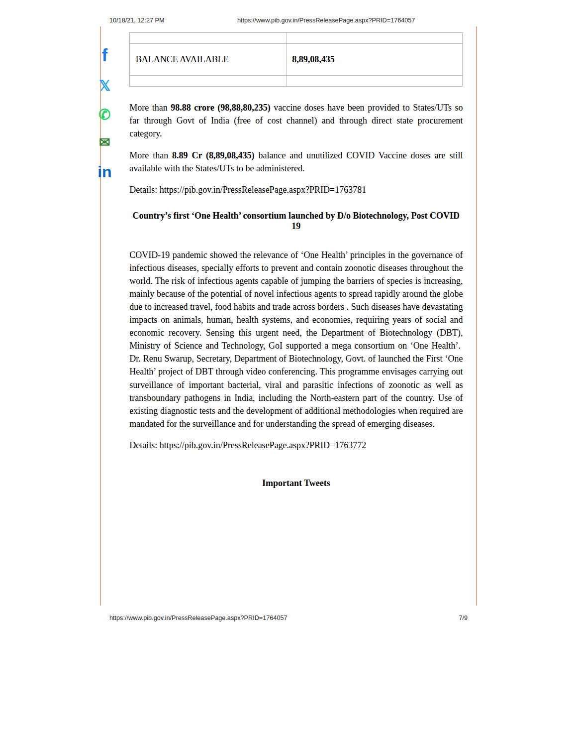10/18/21, 12:27 PM https://www.pib.gov.in/PressReleasePage.aspx?PRID=1764057
f 𝕏 ✆ ✉ in
| BALANCE AVAILABLE | 8,89,08,435 |
More than 98.88 crore (98,88,80,235) vaccine doses have been provided to States/UTs so far through Govt of India (free of cost channel) and through direct state procurement category.
More than 8.89 Cr (8,89,08,435) balance and unutilized COVID Vaccine doses are still available with the States/UTs to be administered.
Details: https://pib.gov.in/PressReleasePage.aspx?PRID=1763781
Country’s first ‘One Health’ consortium launched by D/o Biotechnology, Post COVID 19
COVID-19 pandemic showed the relevance of ‘One Health’ principles in the governance of infectious diseases, specially efforts to prevent and contain zoonotic diseases throughout the world. The risk of infectious agents capable of jumping the barriers of species is increasing, mainly because of the potential of novel infectious agents to spread rapidly around the globe due to increased travel, food habits and trade across borders . Such diseases have devastating impacts on animals, human, health systems, and economies, requiring years of social and economic recovery. Sensing this urgent need, the Department of Biotechnology (DBT), Ministry of Science and Technology, GoI supported a mega consortium on ‘One Health’. Dr. Renu Swarup, Secretary, Department of Biotechnology, Govt. of launched the First ‘One Health’ project of DBT through video conferencing. This programme envisages carrying out surveillance of important bacterial, viral and parasitic infections of zoonotic as well as transboundary pathogens in India, including the North-eastern part of the country. Use of existing diagnostic tests and the development of additional methodologies when required are mandated for the surveillance and for understanding the spread of emerging diseases.
Details: https://pib.gov.in/PressReleasePage.aspx?PRID=1763772
Important Tweets
https://www.pib.gov.in/PressReleasePage.aspx?PRID=1764057 7/9